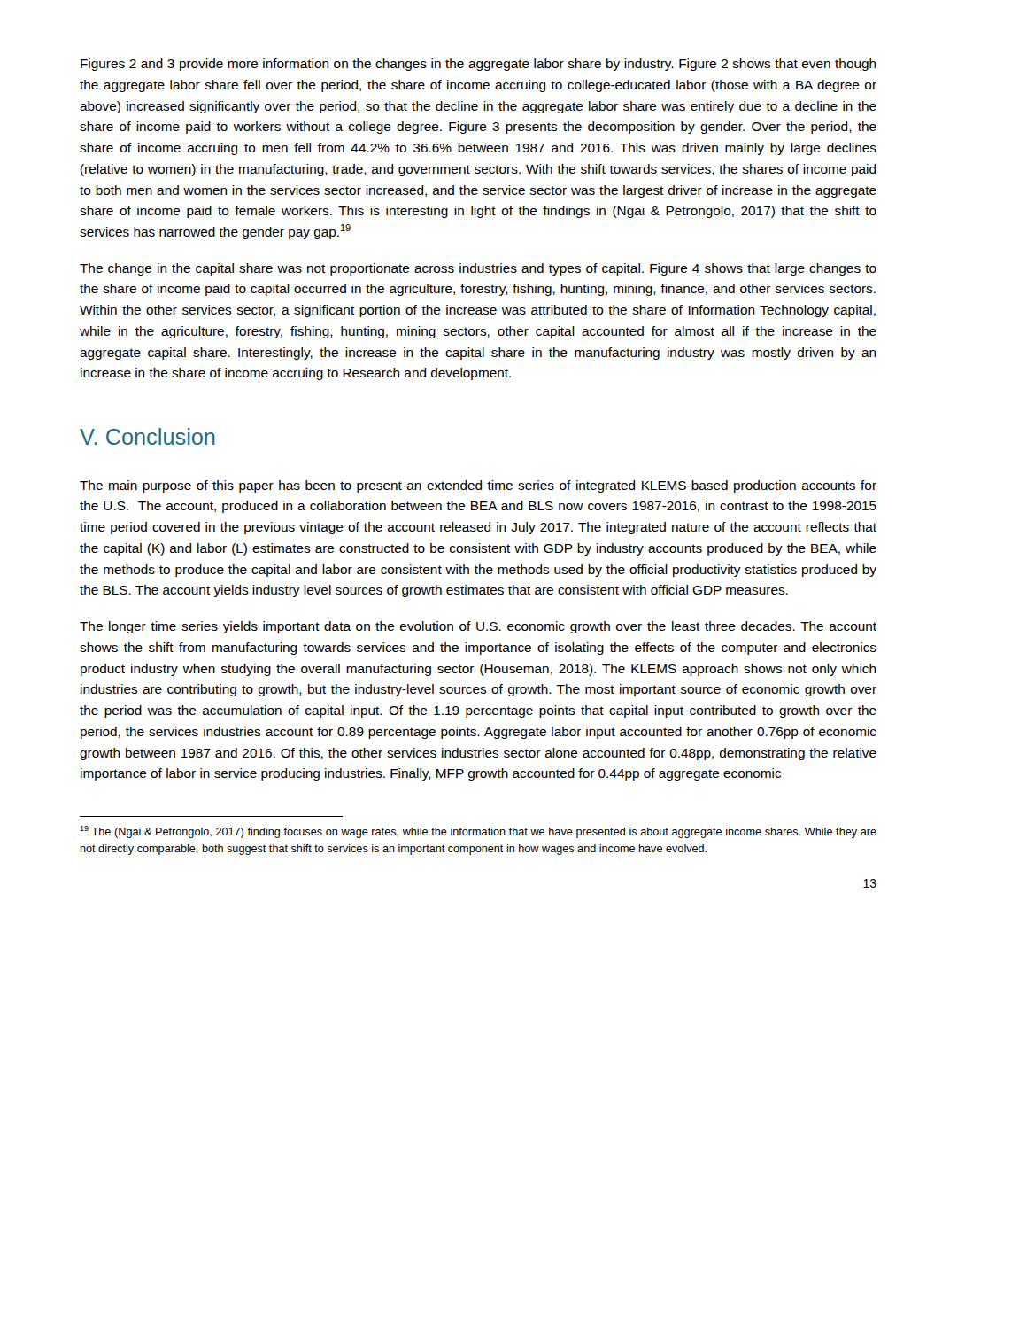Figures 2 and 3 provide more information on the changes in the aggregate labor share by industry. Figure 2 shows that even though the aggregate labor share fell over the period, the share of income accruing to college-educated labor (those with a BA degree or above) increased significantly over the period, so that the decline in the aggregate labor share was entirely due to a decline in the share of income paid to workers without a college degree. Figure 3 presents the decomposition by gender. Over the period, the share of income accruing to men fell from 44.2% to 36.6% between 1987 and 2016. This was driven mainly by large declines (relative to women) in the manufacturing, trade, and government sectors. With the shift towards services, the shares of income paid to both men and women in the services sector increased, and the service sector was the largest driver of increase in the aggregate share of income paid to female workers. This is interesting in light of the findings in (Ngai & Petrongolo, 2017) that the shift to services has narrowed the gender pay gap.19
The change in the capital share was not proportionate across industries and types of capital. Figure 4 shows that large changes to the share of income paid to capital occurred in the agriculture, forestry, fishing, hunting, mining, finance, and other services sectors. Within the other services sector, a significant portion of the increase was attributed to the share of Information Technology capital, while in the agriculture, forestry, fishing, hunting, mining sectors, other capital accounted for almost all if the increase in the aggregate capital share. Interestingly, the increase in the capital share in the manufacturing industry was mostly driven by an increase in the share of income accruing to Research and development.
V. Conclusion
The main purpose of this paper has been to present an extended time series of integrated KLEMS-based production accounts for the U.S. The account, produced in a collaboration between the BEA and BLS now covers 1987-2016, in contrast to the 1998-2015 time period covered in the previous vintage of the account released in July 2017. The integrated nature of the account reflects that the capital (K) and labor (L) estimates are constructed to be consistent with GDP by industry accounts produced by the BEA, while the methods to produce the capital and labor are consistent with the methods used by the official productivity statistics produced by the BLS. The account yields industry level sources of growth estimates that are consistent with official GDP measures.
The longer time series yields important data on the evolution of U.S. economic growth over the least three decades. The account shows the shift from manufacturing towards services and the importance of isolating the effects of the computer and electronics product industry when studying the overall manufacturing sector (Houseman, 2018). The KLEMS approach shows not only which industries are contributing to growth, but the industry-level sources of growth. The most important source of economic growth over the period was the accumulation of capital input. Of the 1.19 percentage points that capital input contributed to growth over the period, the services industries account for 0.89 percentage points. Aggregate labor input accounted for another 0.76pp of economic growth between 1987 and 2016. Of this, the other services industries sector alone accounted for 0.48pp, demonstrating the relative importance of labor in service producing industries. Finally, MFP growth accounted for 0.44pp of aggregate economic
19 The (Ngai & Petrongolo, 2017) finding focuses on wage rates, while the information that we have presented is about aggregate income shares. While they are not directly comparable, both suggest that shift to services is an important component in how wages and income have evolved.
13